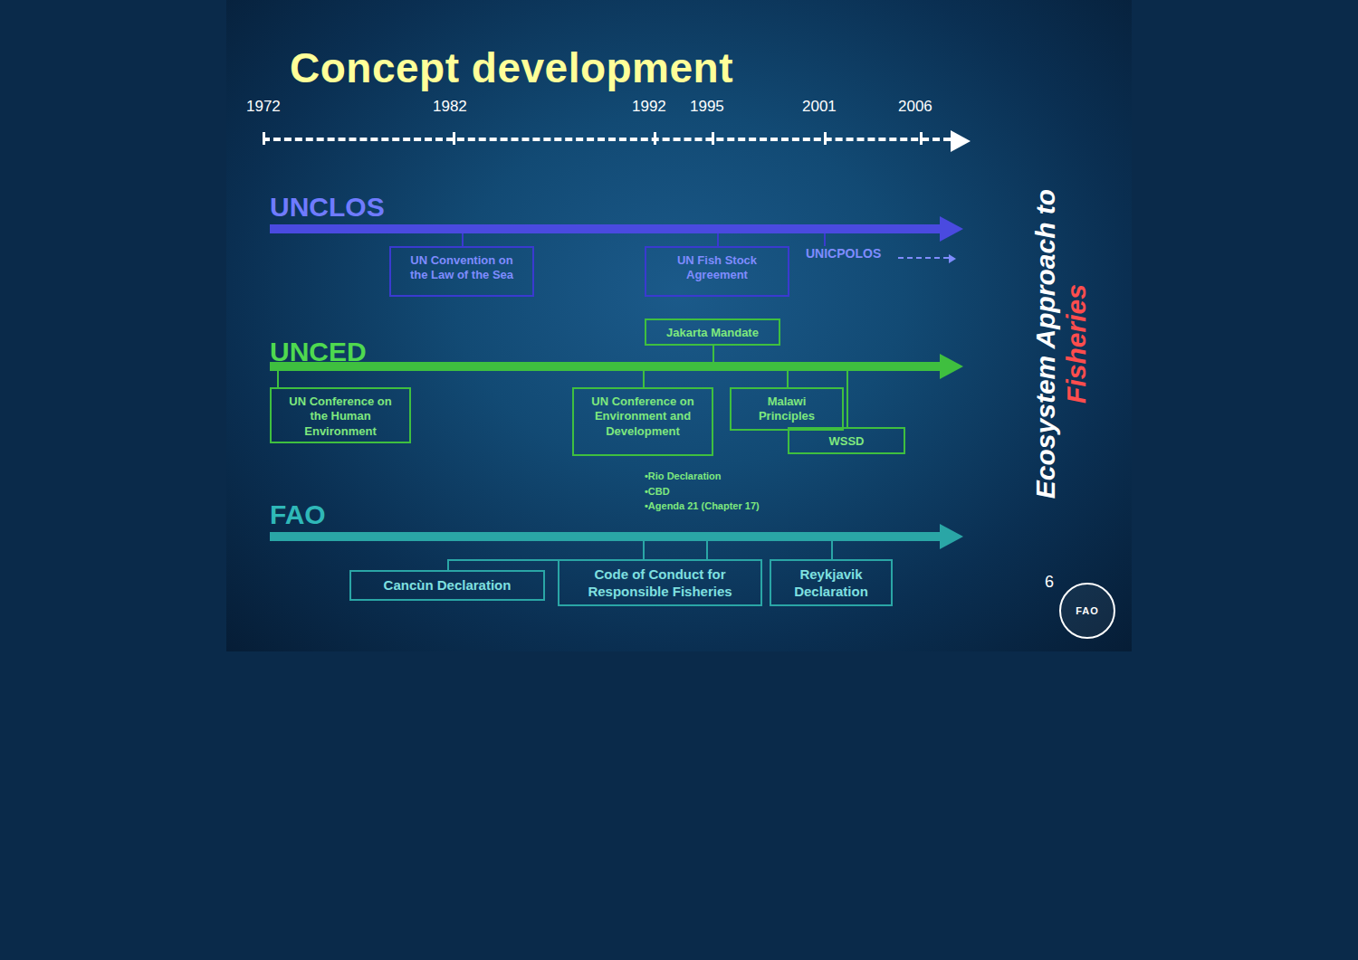Concept development
1972 1982 1992 1995 2001 2006
UNCLOS
UN Convention on
the Law of the Sea
UN Fish Stock
Agreement
UNICPOLOS
UNCED
Jakarta Mandate
UN Conference on
the Human
Environment
UN Conference on
Environment and
Development
Malawi
Principles
WSSD
•Rio Declaration
•CBD
•Agenda 21 (Chapter 17)
FAO
Cancùn Declaration
Code of Conduct for
Responsible Fisheries
Reykjavik
Declaration
Ecosystem Approach to
Fisheries
6
FAO